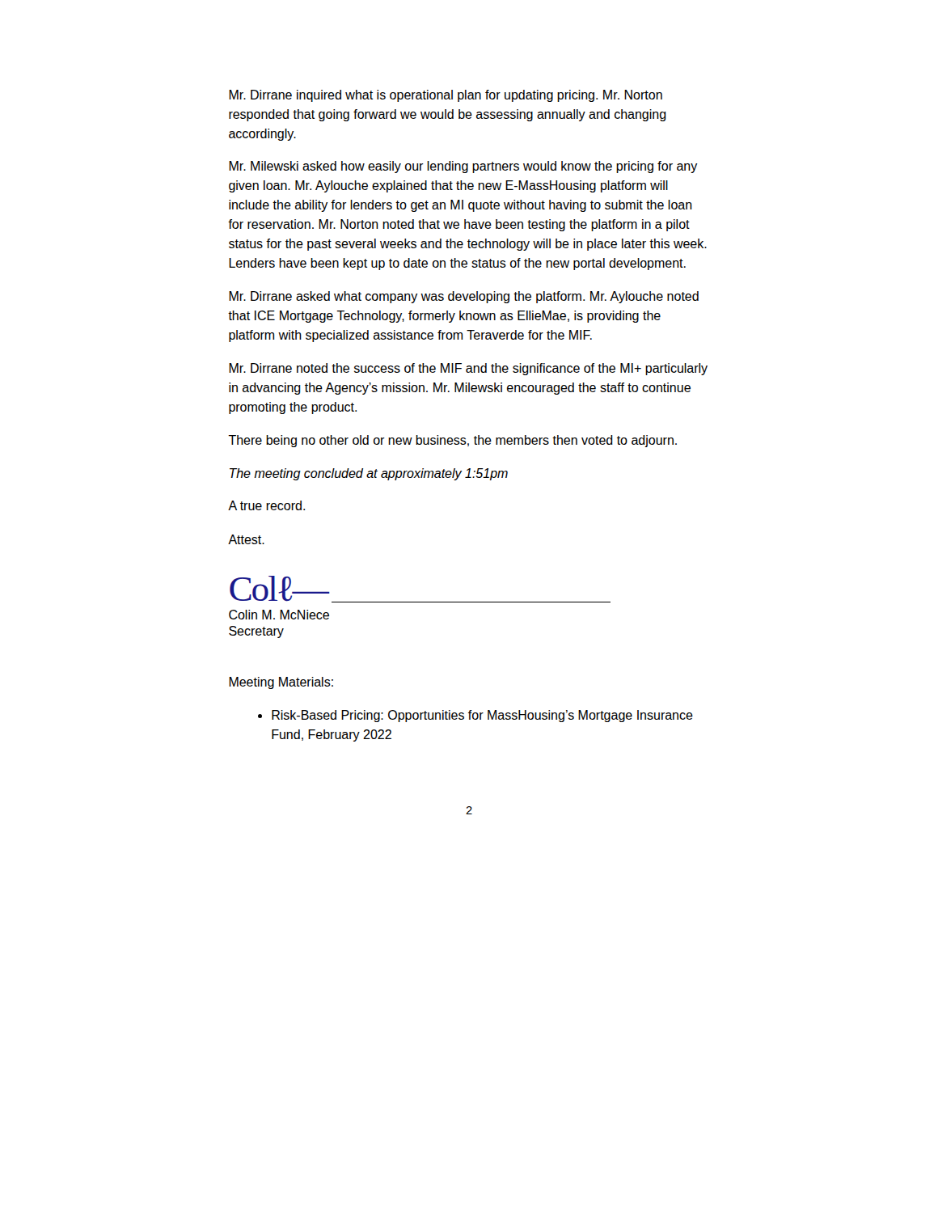Mr. Dirrane inquired what is operational plan for updating pricing. Mr. Norton responded that going forward we would be assessing annually and changing accordingly.
Mr. Milewski asked how easily our lending partners would know the pricing for any given loan. Mr. Aylouche explained that the new E-MassHousing platform will include the ability for lenders to get an MI quote without having to submit the loan for reservation. Mr. Norton noted that we have been testing the platform in a pilot status for the past several weeks and the technology will be in place later this week. Lenders have been kept up to date on the status of the new portal development.
Mr. Dirrane asked what company was developing the platform. Mr. Aylouche noted that ICE Mortgage Technology, formerly known as EllieMae, is providing the platform with specialized assistance from Teraverde for the MIF.
Mr. Dirrane noted the success of the MIF and the significance of the MI+ particularly in advancing the Agency’s mission. Mr. Milewski encouraged the staff to continue promoting the product.
There being no other old or new business, the members then voted to adjourn.
The meeting concluded at approximately 1:51pm
A true record.
Attest.
Colℓ—
Colin M. McNiece
Secretary
Meeting Materials:
Risk-Based Pricing: Opportunities for MassHousing’s Mortgage Insurance Fund, February 2022
2